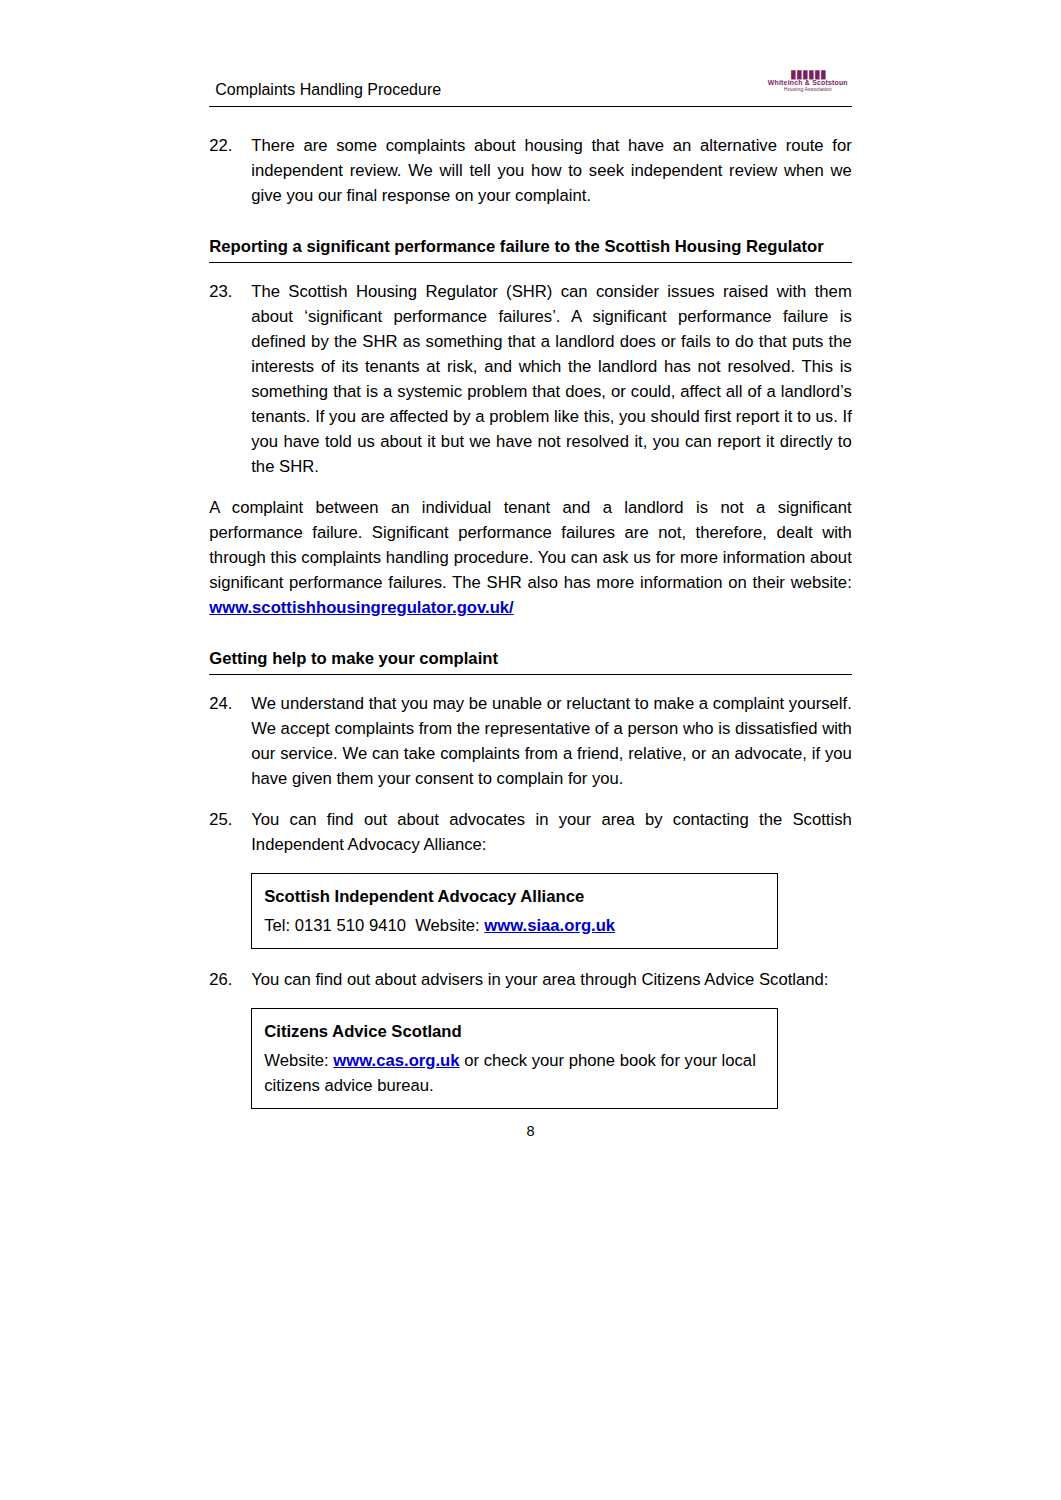Complaints Handling Procedure
▮▮▮▮▮▮
Whiteinch & Scotstoun
Housing Association
22. There are some complaints about housing that have an alternative route for independent review. We will tell you how to seek independent review when we give you our final response on your complaint.
Reporting a significant performance failure to the Scottish Housing Regulator
23. The Scottish Housing Regulator (SHR) can consider issues raised with them about ‘significant performance failures’. A significant performance failure is defined by the SHR as something that a landlord does or fails to do that puts the interests of its tenants at risk, and which the landlord has not resolved. This is something that is a systemic problem that does, or could, affect all of a landlord’s tenants. If you are affected by a problem like this, you should first report it to us. If you have told us about it but we have not resolved it, you can report it directly to the SHR.
A complaint between an individual tenant and a landlord is not a significant performance failure. Significant performance failures are not, therefore, dealt with through this complaints handling procedure. You can ask us for more information about significant performance failures. The SHR also has more information on their website: www.scottishhousingregulator.gov.uk/
Getting help to make your complaint
24. We understand that you may be unable or reluctant to make a complaint yourself. We accept complaints from the representative of a person who is dissatisfied with our service. We can take complaints from a friend, relative, or an advocate, if you have given them your consent to complain for you.
25. You can find out about advocates in your area by contacting the Scottish Independent Advocacy Alliance:
Scottish Independent Advocacy Alliance
Tel: 0131 510 9410 Website: www.siaa.org.uk
26. You can find out about advisers in your area through Citizens Advice Scotland:
Citizens Advice Scotland
Website: www.cas.org.uk or check your phone book for your local citizens advice bureau.
8